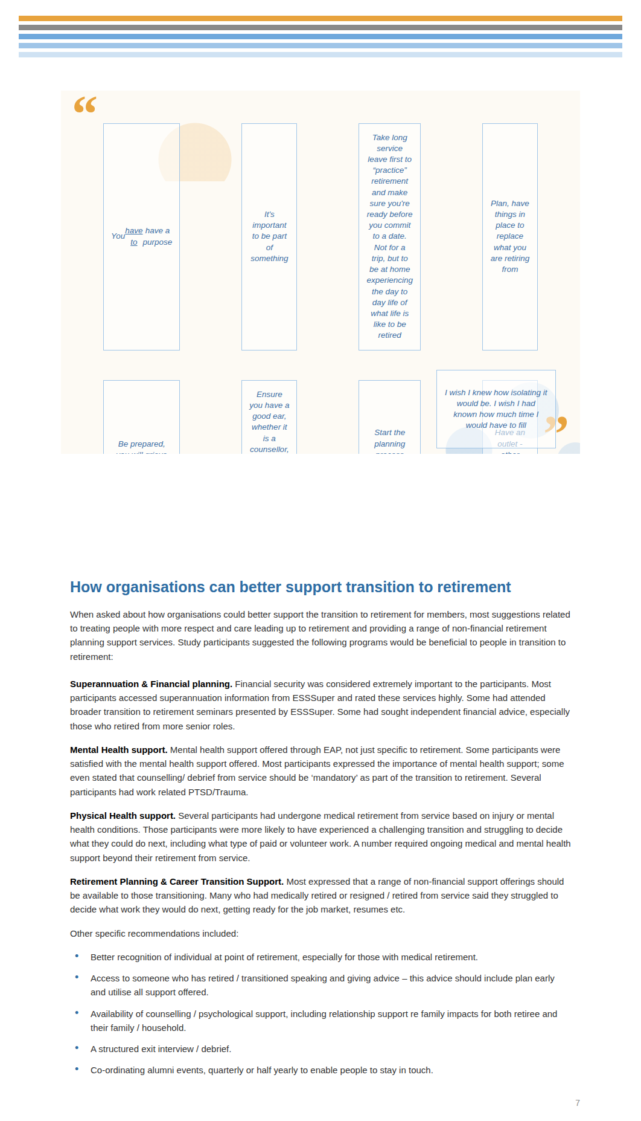“ ”
You have to have a purpose
It's important to be part of something
Take long service leave first to “practice” retirement and make sure you're ready before you commit to a date. Not for a trip, but to be at home experiencing the day to day life of what life is like to be retired
Plan, have things in place to replace what you are retiring from
Be prepared, you will grieve
Ensure you have a good ear, whether it is a counsellor, someone in your family, or peer support
Start the planning process early
Have an outlet - other interests
I wish I knew how isolating it would be. I wish I had known how much time I would have to fill
How organisations can better support transition to retirement
When asked about how organisations could better support the transition to retirement for members, most suggestions related to treating people with more respect and care leading up to retirement and providing a range of non-financial retirement planning support services. Study participants suggested the following programs would be beneficial to people in transition to retirement:
Superannuation & Financial planning. Financial security was considered extremely important to the participants. Most participants accessed superannuation information from ESSSuper and rated these services highly. Some had attended broader transition to retirement seminars presented by ESSSuper. Some had sought independent financial advice, especially those who retired from more senior roles.
Mental Health support. Mental health support offered through EAP, not just specific to retirement. Some participants were satisfied with the mental health support offered. Most participants expressed the importance of mental health support; some even stated that counselling/ debrief from service should be ‘mandatory’ as part of the transition to retirement. Several participants had work related PTSD/Trauma.
Physical Health support. Several participants had undergone medical retirement from service based on injury or mental health conditions. Those participants were more likely to have experienced a challenging transition and struggling to decide what they could do next, including what type of paid or volunteer work. A number required ongoing medical and mental health support beyond their retirement from service.
Retirement Planning & Career Transition Support. Most expressed that a range of non-financial support offerings should be available to those transitioning. Many who had medically retired or resigned / retired from service said they struggled to decide what work they would do next, getting ready for the job market, resumes etc.
Other specific recommendations included:
Better recognition of individual at point of retirement, especially for those with medical retirement.
Access to someone who has retired / transitioned speaking and giving advice – this advice should include plan early and utilise all support offered.
Availability of counselling / psychological support, including relationship support re family impacts for both retiree and their family / household.
A structured exit interview / debrief.
Co-ordinating alumni events, quarterly or half yearly to enable people to stay in touch.
7